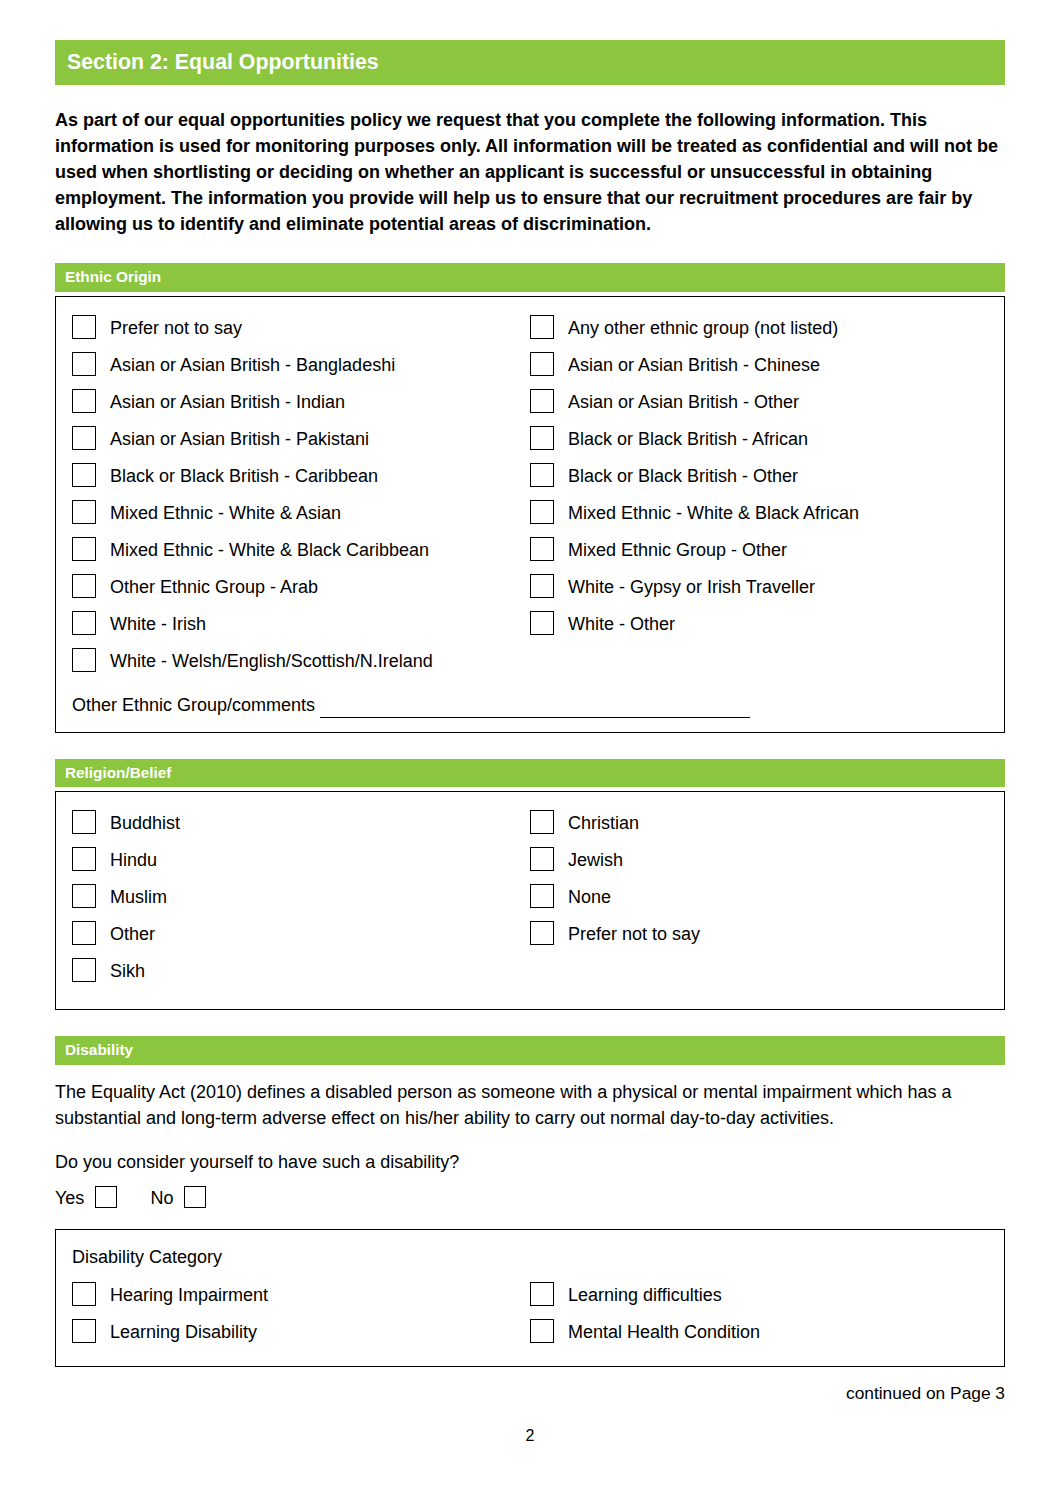Section 2: Equal Opportunities
As part of our equal opportunities policy we request that you complete the following information. This information is used for monitoring purposes only. All information will be treated as confidential and will not be used when shortlisting or deciding on whether an applicant is successful or unsuccessful in obtaining employment. The information you provide will help us to ensure that our recruitment procedures are fair by allowing us to identify and eliminate potential areas of discrimination.
Ethnic Origin
| Prefer not to say | Any other ethnic group (not listed) |
| Asian or Asian British - Bangladeshi | Asian or Asian British - Chinese |
| Asian or Asian British - Indian | Asian or Asian British - Other |
| Asian or Asian British - Pakistani | Black or Black British - African |
| Black or Black British - Caribbean | Black or Black British - Other |
| Mixed Ethnic - White & Asian | Mixed Ethnic - White & Black African |
| Mixed Ethnic - White & Black Caribbean | Mixed Ethnic Group - Other |
| Other Ethnic Group - Arab | White - Gypsy or Irish Traveller |
| White - Irish | White - Other |
| White - Welsh/English/Scottish/N.Ireland | |
Other Ethnic Group/comments
Religion/Belief
| Buddhist | Christian |
| Hindu | Jewish |
| Muslim | None |
| Other | Prefer not to say |
| Sikh | |
Disability
The Equality Act (2010) defines a disabled person as someone with a physical or mental impairment which has a substantial and long-term adverse effect on his/her ability to carry out normal day-to-day activities.
Do you consider yourself to have such a disability?
Yes No
Disability Category
| Hearing Impairment | Learning difficulties |
| Learning Disability | Mental Health Condition |
continued on Page 3
2